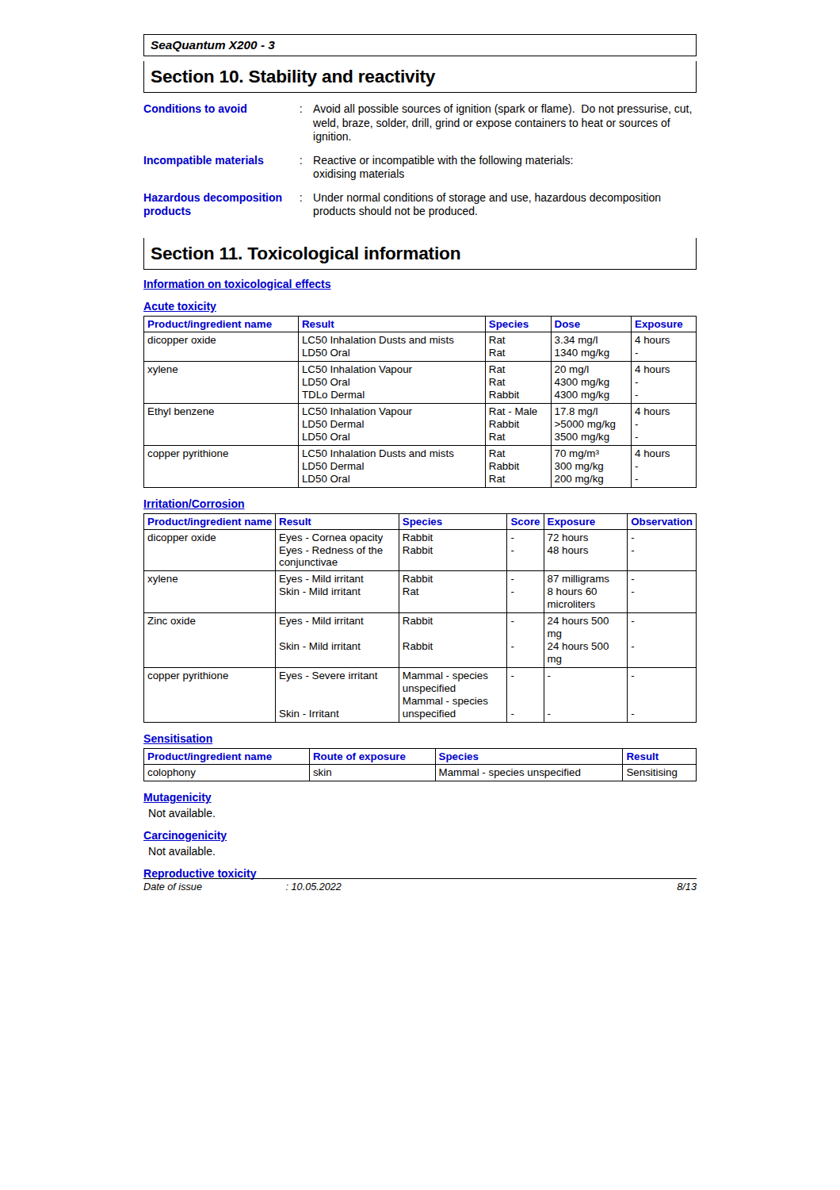SeaQuantum X200 - 3
Section 10. Stability and reactivity
Conditions to avoid
:
Avoid all possible sources of ignition (spark or flame). Do not pressurise, cut, weld, braze, solder, drill, grind or expose containers to heat or sources of ignition.
Incompatible materials
:
Reactive or incompatible with the following materials:
oxidising materials
Hazardous decomposition products
:
Under normal conditions of storage and use, hazardous decomposition products should not be produced.
Section 11. Toxicological information
Information on toxicological effects
Acute toxicity
| Product/ingredient name | Result | Species | Dose | Exposure |
| --- | --- | --- | --- | --- |
| dicopper oxide | LC50 Inhalation Dusts and mists LD50 Oral | Rat Rat | 3.34 mg/l 1340 mg/kg | 4 hours - |
| xylene | LC50 Inhalation Vapour LD50 Oral TDLo Dermal | Rat Rat Rabbit | 20 mg/l 4300 mg/kg 4300 mg/kg | 4 hours - - |
| Ethyl benzene | LC50 Inhalation Vapour LD50 Dermal LD50 Oral | Rat - Male Rabbit Rat | 17.8 mg/l >5000 mg/kg 3500 mg/kg | 4 hours - - |
| copper pyrithione | LC50 Inhalation Dusts and mists LD50 Dermal LD50 Oral | Rat Rabbit Rat | 70 mg/m³ 300 mg/kg 200 mg/kg | 4 hours - - |
Irritation/Corrosion
| Product/ingredient name | Result | Species | Score | Exposure | Observation |
| --- | --- | --- | --- | --- | --- |
| dicopper oxide | Eyes - Cornea opacity Eyes - Redness of the conjunctivae | Rabbit Rabbit | - - | 72 hours 48 hours | - - |
| xylene | Eyes - Mild irritant Skin - Mild irritant | Rabbit Rat | - - | 87 milligrams 8 hours 60 microliters | - - |
| Zinc oxide | Eyes - Mild irritant Skin - Mild irritant | Rabbit Rabbit | - - | 24 hours 500 mg 24 hours 500 mg | - - |
| copper pyrithione | Eyes - Severe irritant Skin - Irritant | Mammal - species unspecified Mammal - species unspecified | - - | - - | - - |
Sensitisation
| Product/ingredient name | Route of exposure | Species | Result |
| --- | --- | --- | --- |
| colophony | skin | Mammal - species unspecified | Sensitising |
Mutagenicity
Not available.
Carcinogenicity
Not available.
Reproductive toxicity
Date of issue
: 10.05.2022
8/13